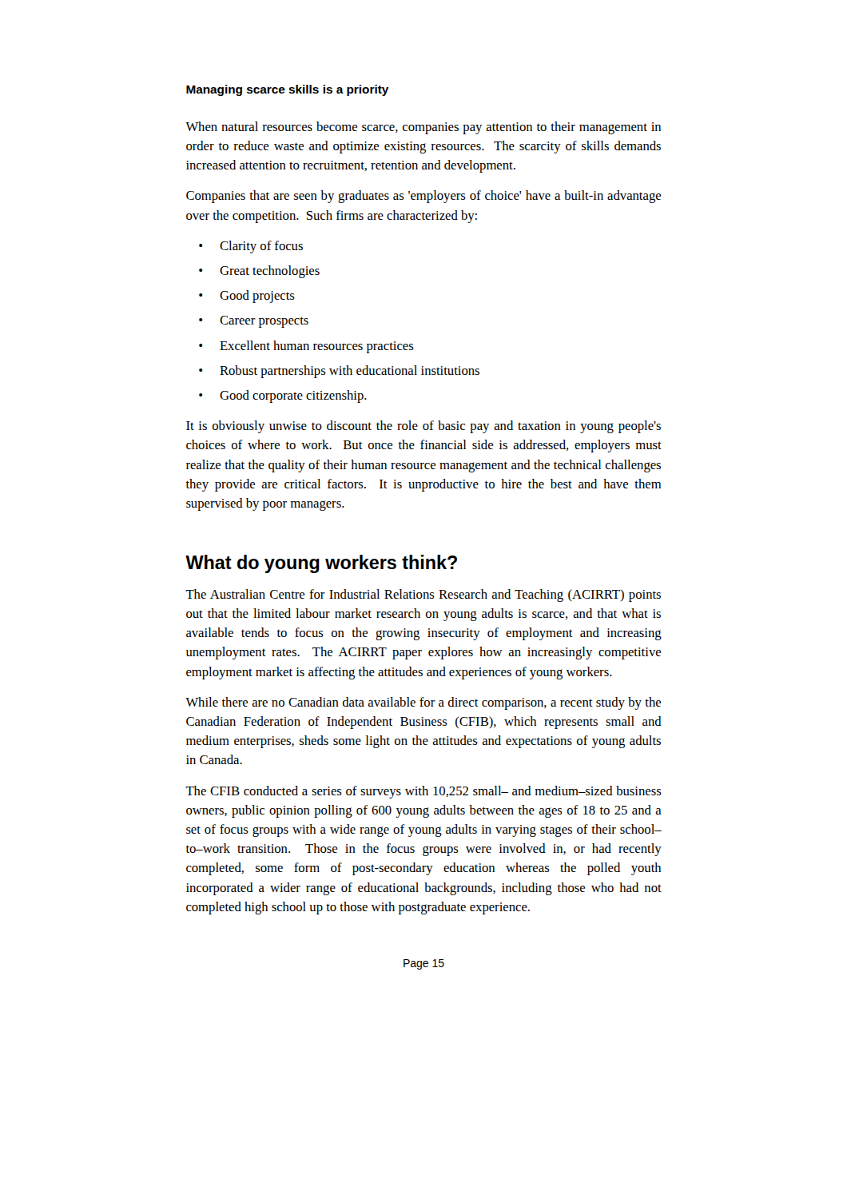Managing scarce skills is a priority
When natural resources become scarce, companies pay attention to their management in order to reduce waste and optimize existing resources. The scarcity of skills demands increased attention to recruitment, retention and development.
Companies that are seen by graduates as 'employers of choice' have a built-in advantage over the competition. Such firms are characterized by:
Clarity of focus
Great technologies
Good projects
Career prospects
Excellent human resources practices
Robust partnerships with educational institutions
Good corporate citizenship.
It is obviously unwise to discount the role of basic pay and taxation in young people's choices of where to work. But once the financial side is addressed, employers must realize that the quality of their human resource management and the technical challenges they provide are critical factors. It is unproductive to hire the best and have them supervised by poor managers.
What do young workers think?
The Australian Centre for Industrial Relations Research and Teaching (ACIRRT) points out that the limited labour market research on young adults is scarce, and that what is available tends to focus on the growing insecurity of employment and increasing unemployment rates. The ACIRRT paper explores how an increasingly competitive employment market is affecting the attitudes and experiences of young workers.
While there are no Canadian data available for a direct comparison, a recent study by the Canadian Federation of Independent Business (CFIB), which represents small and medium enterprises, sheds some light on the attitudes and expectations of young adults in Canada.
The CFIB conducted a series of surveys with 10,252 small– and medium–sized business owners, public opinion polling of 600 young adults between the ages of 18 to 25 and a set of focus groups with a wide range of young adults in varying stages of their school–to–work transition. Those in the focus groups were involved in, or had recently completed, some form of post-secondary education whereas the polled youth incorporated a wider range of educational backgrounds, including those who had not completed high school up to those with postgraduate experience.
Page 15